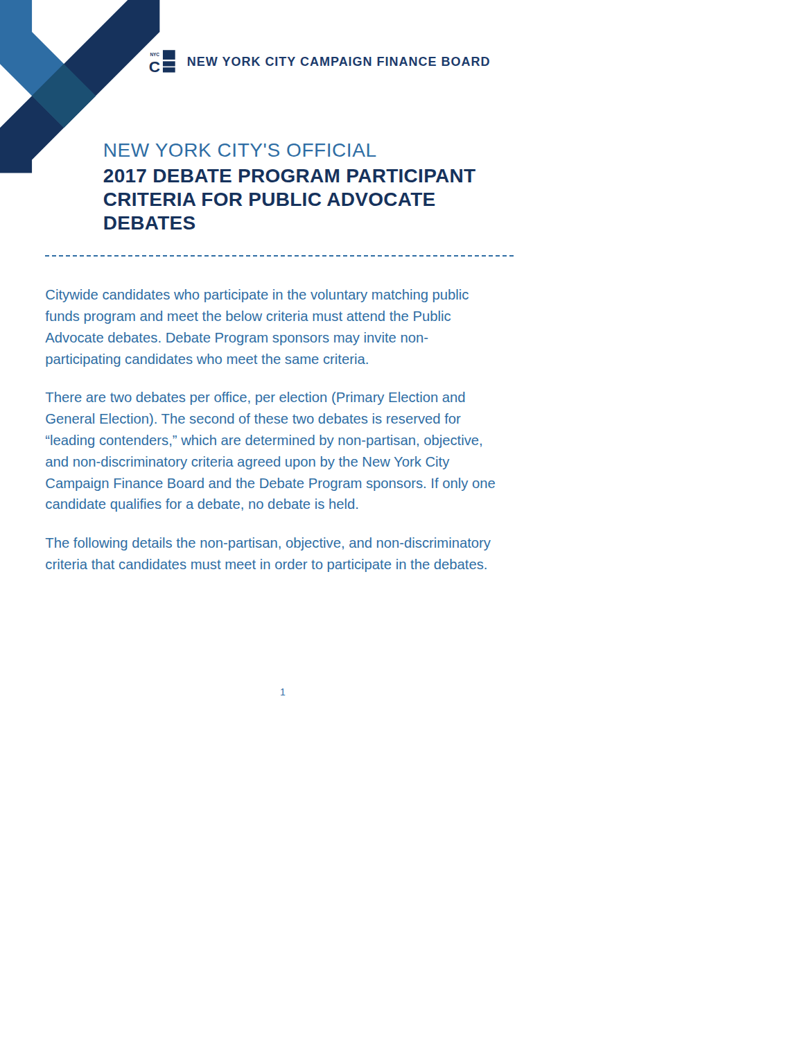NYC C
NEW YORK CITY CAMPAIGN FINANCE BOARD
NEW YORK CITY'S OFFICIAL
2017 DEBATE PROGRAM PARTICIPANT
CRITERIA FOR PUBLIC ADVOCATE DEBATES
Citywide candidates who participate in the voluntary matching public funds program and meet the below criteria must attend the Public Advocate debates. Debate Program sponsors may invite non-participating candidates who meet the same criteria.
There are two debates per office, per election (Primary Election and General Election). The second of these two debates is reserved for “leading contenders,” which are determined by non-partisan, objective, and non-discriminatory criteria agreed upon by the New York City Campaign Finance Board and the Debate Program sponsors. If only one candidate qualifies for a debate, no debate is held.
The following details the non-partisan, objective, and non-discriminatory criteria that candidates must meet in order to participate in the debates.
1